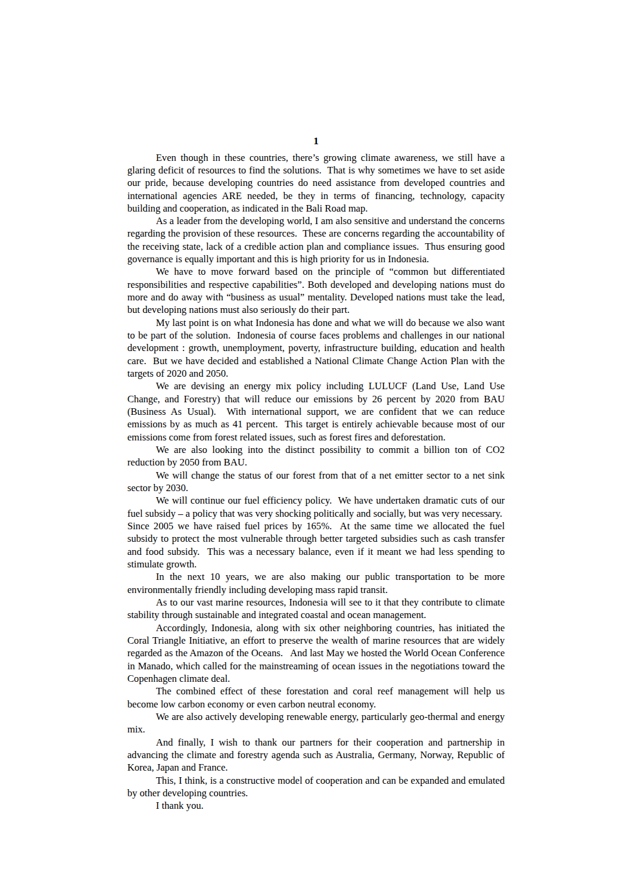1
Even though in these countries, there’s growing climate awareness, we still have a glaring deficit of resources to find the solutions. That is why sometimes we have to set aside our pride, because developing countries do need assistance from developed countries and international agencies ARE needed, be they in terms of financing, technology, capacity building and cooperation, as indicated in the Bali Road map.
As a leader from the developing world, I am also sensitive and understand the concerns regarding the provision of these resources. These are concerns regarding the accountability of the receiving state, lack of a credible action plan and compliance issues. Thus ensuring good governance is equally important and this is high priority for us in Indonesia.
We have to move forward based on the principle of “common but differentiated responsibilities and respective capabilities”. Both developed and developing nations must do more and do away with “business as usual” mentality. Developed nations must take the lead, but developing nations must also seriously do their part.
My last point is on what Indonesia has done and what we will do because we also want to be part of the solution. Indonesia of course faces problems and challenges in our national development : growth, unemployment, poverty, infrastructure building, education and health care. But we have decided and established a National Climate Change Action Plan with the targets of 2020 and 2050.
We are devising an energy mix policy including LULUCF (Land Use, Land Use Change, and Forestry) that will reduce our emissions by 26 percent by 2020 from BAU (Business As Usual). With international support, we are confident that we can reduce emissions by as much as 41 percent. This target is entirely achievable because most of our emissions come from forest related issues, such as forest fires and deforestation.
We are also looking into the distinct possibility to commit a billion ton of CO2 reduction by 2050 from BAU.
We will change the status of our forest from that of a net emitter sector to a net sink sector by 2030.
We will continue our fuel efficiency policy. We have undertaken dramatic cuts of our fuel subsidy – a policy that was very shocking politically and socially, but was very necessary. Since 2005 we have raised fuel prices by 165%. At the same time we allocated the fuel subsidy to protect the most vulnerable through better targeted subsidies such as cash transfer and food subsidy. This was a necessary balance, even if it meant we had less spending to stimulate growth.
In the next 10 years, we are also making our public transportation to be more environmentally friendly including developing mass rapid transit.
As to our vast marine resources, Indonesia will see to it that they contribute to climate stability through sustainable and integrated coastal and ocean management.
Accordingly, Indonesia, along with six other neighboring countries, has initiated the Coral Triangle Initiative, an effort to preserve the wealth of marine resources that are widely regarded as the Amazon of the Oceans. And last May we hosted the World Ocean Conference in Manado, which called for the mainstreaming of ocean issues in the negotiations toward the Copenhagen climate deal.
The combined effect of these forestation and coral reef management will help us become low carbon economy or even carbon neutral economy.
We are also actively developing renewable energy, particularly geo-thermal and energy mix.
And finally, I wish to thank our partners for their cooperation and partnership in advancing the climate and forestry agenda such as Australia, Germany, Norway, Republic of Korea, Japan and France.
This, I think, is a constructive model of cooperation and can be expanded and emulated by other developing countries.
I thank you.